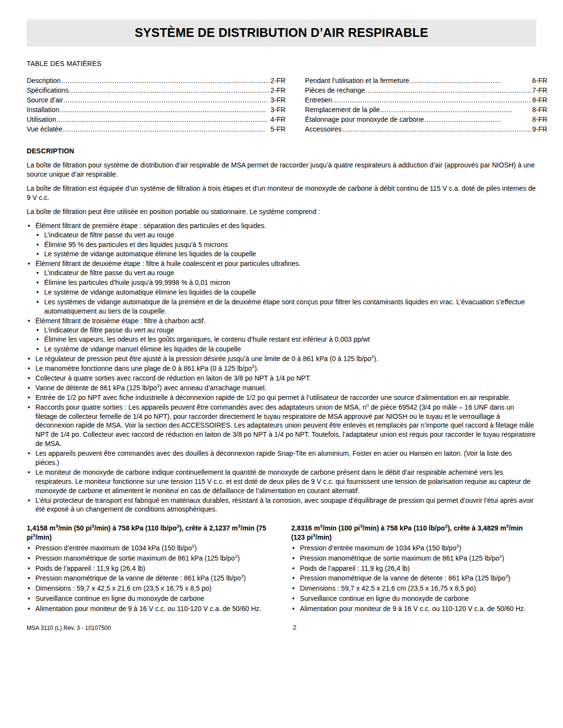SYSTÈME DE DISTRIBUTION D’AIR RESPIRABLE
TABLE DES MATIÈRES
Description.................................................................................................. 2-FR
Spécifications.............................................................................................. 2-FR
Source d’air................................................................................................ 3-FR
Installation................................................................................................. 3-FR
Utilisation................................................................................................... 4-FR
Vue éclatée............................................................................................... 5-FR
Pendant l’utilisation et la fermeture........................................... 6-FR
Pièces de rechange.............................................................................. 7-FR
Entretien............................................................................................. 8-FR
Remplacement de la pile.............................................................. 8-FR
Étalonnage pour monoxyde de carbone.................................... 8-FR
Accessoires......................................................................................... 9-FR
DESCRIPTION
La boîte de filtration pour système de distribution d’air respirable de MSA permet de raccorder jusqu’à quatre respirateurs à adduction d’air (approuvés par NIOSH) à une source unique d’air respirable.
La boîte de filtration est équipée d’un système de filtration à trois étapes et d’un moniteur de monoxyde de carbone à débit continu de 115 V c.a. doté de piles internes de 9 V c.c.
La boîte de filtration peut être utilisée en position portable ou stationnaire. Le système comprend :
Élément filtrant de première étape : séparation des particules et des liquides.
L’indicateur de filtre passe du vert au rouge
Élimine 95 % des particules et des liquides jusqu’à 5 microns
Le système de vidange automatique élimine les liquides de la coupelle
Élément filtrant de deuxième étape : filtre à huile coalescent et pour particules ultrafines.
L’indicateur de filtre passe du vert au rouge
Élimine les particules d’huile jusqu’à 99,9998 % à 0,01 micron
Le système de vidange automatique élimine les liquides de la coupelle
Les systèmes de vidange automatique de la première et de la deuxième étape sont conçus pour filtrer les contaminants liquides en vrac. L’évacuation s’effectue automatiquement au tiers de la coupelle.
Élément filtrant de troisième étape : filtre à charbon actif.
L’indicateur de filtre passe du vert au rouge
Élimine les vapeurs, les odeurs et les goûts organiques, le contenu d’huile restant est inférieur à 0,003 pp/wt
Le système de vidange manuel élimine les liquides de la coupelle
Le régulateur de pression peut être ajusté à la pression désirée jusqu’à une limite de 0 à 861 kPa (0 à 125 lb/po2).
Le manomètre fonctionne dans une plage de 0 à 861 kPa (0 à 125 lb/po2).
Collecteur à quatre sorties avec raccord de réduction en laiton de 3/8 po NPT à 1/4 po NPT.
Vanne de détente de 861 kPa (125 lb/po2) avec anneau d’arrachage manuel.
Entrée de 1/2 po NPT avec fiche industrielle à déconnexion rapide de 1/2 po qui permet à l’utilisateur de raccorder une source d’alimentation en air respirable.
Raccords pour quatre sorties : Les appareils peuvent être commandés avec des adaptateurs union de MSA, no de pièce 69542 (3/4 po mâle – 16 UNF dans un filetage de collecteur femelle de 1/4 po NPT), pour raccorder directement le tuyau respiratoire de MSA approuvé par NIOSH ou le tuyau et le verrouillage à déconnexion rapide de MSA. Voir la section des ACCESSOIRES. Les adaptateurs union peuvent être enlevés et remplacés par n’importe quel raccord à filetage mâle NPT de 1/4 po. Collecteur avec raccord de réduction en laiton de 3/8 po NPT à 1/4 po NPT. Toutefois, l’adaptateur union est requis pour raccorder le tuyau respiratoire de MSA.
Les appareils peuvent être commandés avec des douilles à déconnexion rapide Snap-Tite en aluminium, Foster en acier ou Hansen en laiton. (Voir la liste des pièces.)
Le moniteur de monoxyde de carbone indique continuellement la quantité de monoxyde de carbone présent dans le débit d’air respirable acheminé vers les respirateurs. Le moniteur fonctionne sur une tension 115 V c.c. et est doté de deux piles de 9 V c.c. qui fournissent une tension de polarisation requise au capteur de monoxyde de carbone et alimentent le moniteur en cas de défaillance de l’alimentation en courant alternatif.
L’étui protecteur de transport est fabriqué en matériaux durables, résistant à la corrosion, avec soupape d’équilibrage de pression qui permet d’ouvrir l’étui après avoir été exposé à un changement de conditions atmosphériques.
1,4158 m3/min (50 pi3/min) à 758 kPa (110 lb/po2), crête à 2,1237 m3/min (75 pi3/min)
Pression d’entrée maximum de 1034 kPa (150 lb/po2)
Pression manométrique de sortie maximum de 861 kPa (125 lb/po2)
Poids de l’appareil : 11,9 kg (26,4 lb)
Pression manométrique de la vanne de détente : 861 kPa (125 lb/po2)
Dimensions : 59,7 x 42,5 x 21,6 cm (23,5 x 16,75 x 8,5 po)
Surveillance continue en ligne du monoxyde de carbone
Alimentation pour moniteur de 9 à 16 V c.c. ou 110-120 V c.a. de 50/60 Hz.
2,8316 m3/min (100 pi3/min) à 758 kPa (110 lb/po2), crête à 3,4829 m3/min (123 pi3/min)
Pression d’entrée maximum de 1034 kPa (150 lb/po2)
Pression manométrique de sortie maximum de 861 kPa (125 lb/po2)
Poids de l’appareil : 11,9 kg (26,4 lb)
Pression manométrique de la vanne de détente : 861 kPa (125 lb/po2)
Dimensions : 59,7 x 42,5 x 21,6 cm (23,5 x 16,75 x 8,5 po)
Surveillance continue en ligne du monoxyde de carbone
Alimentation pour moniteur de 9 à 16 V c.c. ou 110-120 V c.a. de 50/60 Hz.
MSA 3110 (L) Rév. 3 - 10107500
2